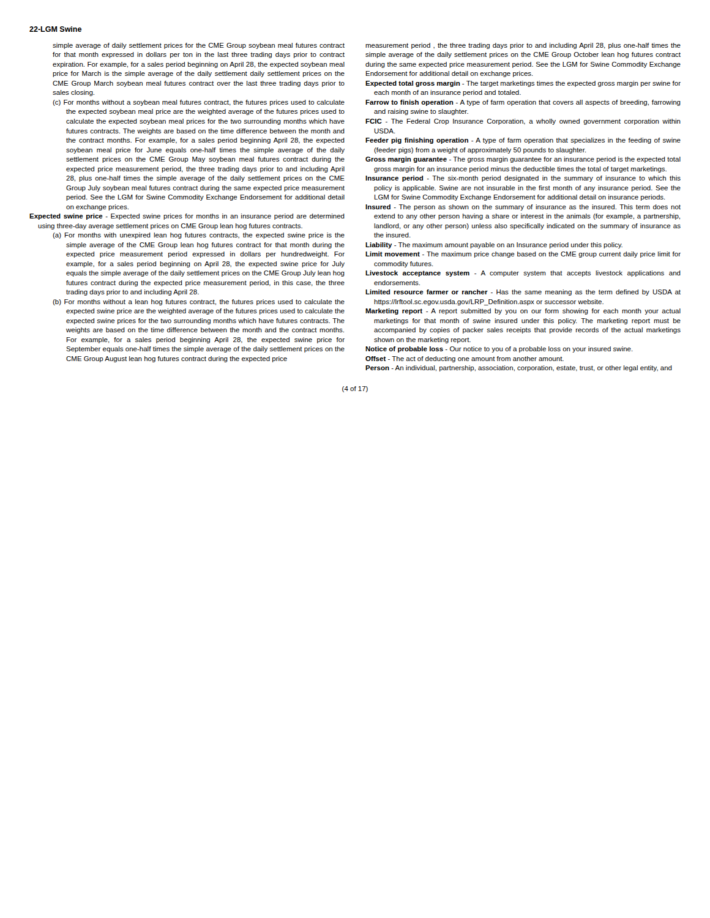22-LGM Swine
simple average of daily settlement prices for the CME Group soybean meal futures contract for that month expressed in dollars per ton in the last three trading days prior to contract expiration. For example, for a sales period beginning on April 28, the expected soybean meal price for March is the simple average of the daily settlement daily settlement prices on the CME Group March soybean meal futures contract over the last three trading days prior to sales closing.
(c) For months without a soybean meal futures contract, the futures prices used to calculate the expected soybean meal price are the weighted average of the futures prices used to calculate the expected soybean meal prices for the two surrounding months which have futures contracts. The weights are based on the time difference between the month and the contract months. For example, for a sales period beginning April 28, the expected soybean meal price for June equals one-half times the simple average of the daily settlement prices on the CME Group May soybean meal futures contract during the expected price measurement period, the three trading days prior to and including April 28, plus one-half times the simple average of the daily settlement prices on the CME Group July soybean meal futures contract during the same expected price measurement period. See the LGM for Swine Commodity Exchange Endorsement for additional detail on exchange prices.
Expected swine price - Expected swine prices for months in an insurance period are determined using three-day average settlement prices on CME Group lean hog futures contracts.
(a) For months with unexpired lean hog futures contracts, the expected swine price is the simple average of the CME Group lean hog futures contract for that month during the expected price measurement period expressed in dollars per hundredweight. For example, for a sales period beginning on April 28, the expected swine price for July equals the simple average of the daily settlement prices on the CME Group July lean hog futures contract during the expected price measurement period, in this case, the three trading days prior to and including April 28.
(b) For months without a lean hog futures contract, the futures prices used to calculate the expected swine price are the weighted average of the futures prices used to calculate the expected swine prices for the two surrounding months which have futures contracts. The weights are based on the time difference between the month and the contract months. For example, for a sales period beginning April 28, the expected swine price for September equals one-half times the simple average of the daily settlement prices on the CME Group August lean hog futures contract during the expected price
measurement period , the three trading days prior to and including April 28, plus one-half times the simple average of the daily settlement prices on the CME Group October lean hog futures contract during the same expected price measurement period. See the LGM for Swine Commodity Exchange Endorsement for additional detail on exchange prices.
Expected total gross margin - The target marketings times the expected gross margin per swine for each month of an insurance period and totaled.
Farrow to finish operation - A type of farm operation that covers all aspects of breeding, farrowing and raising swine to slaughter.
FCIC - The Federal Crop Insurance Corporation, a wholly owned government corporation within USDA.
Feeder pig finishing operation - A type of farm operation that specializes in the feeding of swine (feeder pigs) from a weight of approximately 50 pounds to slaughter.
Gross margin guarantee - The gross margin guarantee for an insurance period is the expected total gross margin for an insurance period minus the deductible times the total of target marketings.
Insurance period - The six-month period designated in the summary of insurance to which this policy is applicable. Swine are not insurable in the first month of any insurance period. See the LGM for Swine Commodity Exchange Endorsement for additional detail on insurance periods.
Insured - The person as shown on the summary of insurance as the insured. This term does not extend to any other person having a share or interest in the animals (for example, a partnership, landlord, or any other person) unless also specifically indicated on the summary of insurance as the insured.
Liability - The maximum amount payable on an Insurance period under this policy.
Limit movement - The maximum price change based on the CME group current daily price limit for commodity futures.
Livestock acceptance system - A computer system that accepts livestock applications and endorsements.
Limited resource farmer or rancher - Has the same meaning as the term defined by USDA at https://lrftool.sc.egov.usda.gov/LRP_Definition.aspx or successor website.
Marketing report - A report submitted by you on our form showing for each month your actual marketings for that month of swine insured under this policy. The marketing report must be accompanied by copies of packer sales receipts that provide records of the actual marketings shown on the marketing report.
Notice of probable loss - Our notice to you of a probable loss on your insured swine.
Offset - The act of deducting one amount from another amount.
Person - An individual, partnership, association, corporation, estate, trust, or other legal entity, and
(4 of 17)